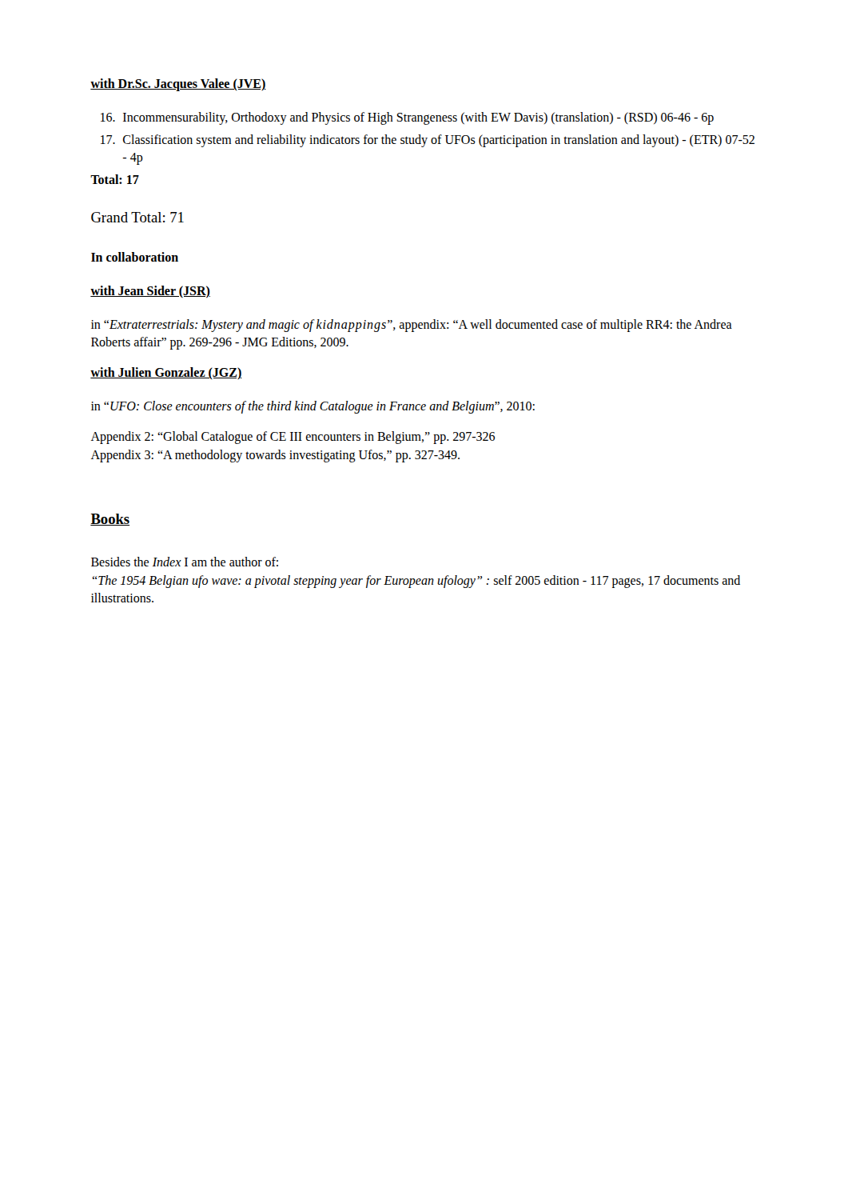with Dr.Sc. Jacques Valee (JVE)
Incommensurability, Orthodoxy and Physics of High Strangeness (with EW Davis) (translation) - (RSD) 06-46 - 6p
Classification system and reliability indicators for the study of UFOs (participation in translation and layout) - (ETR) 07-52 - 4p
Total: 17
Grand Total: 71
In collaboration
with Jean Sider (JSR)
in “Extraterrestrials: Mystery and magic of kidnappings”, appendix: “A well documented case of multiple RR4: the Andrea Roberts affair” pp. 269-296 - JMG Editions, 2009.
with Julien Gonzalez (JGZ)
in “UFO: Close encounters of the third kind Catalogue in France and Belgium”, 2010:
Appendix 2: “Global Catalogue of CE III encounters in Belgium,” pp. 297-326
Appendix 3: “A methodology towards investigating Ufos,” pp. 327-349.
Books
Besides the Index I am the author of:
“The 1954 Belgian ufo wave: a pivotal stepping year for European ufology” : self 2005 edition - 117 pages, 17 documents and illustrations.